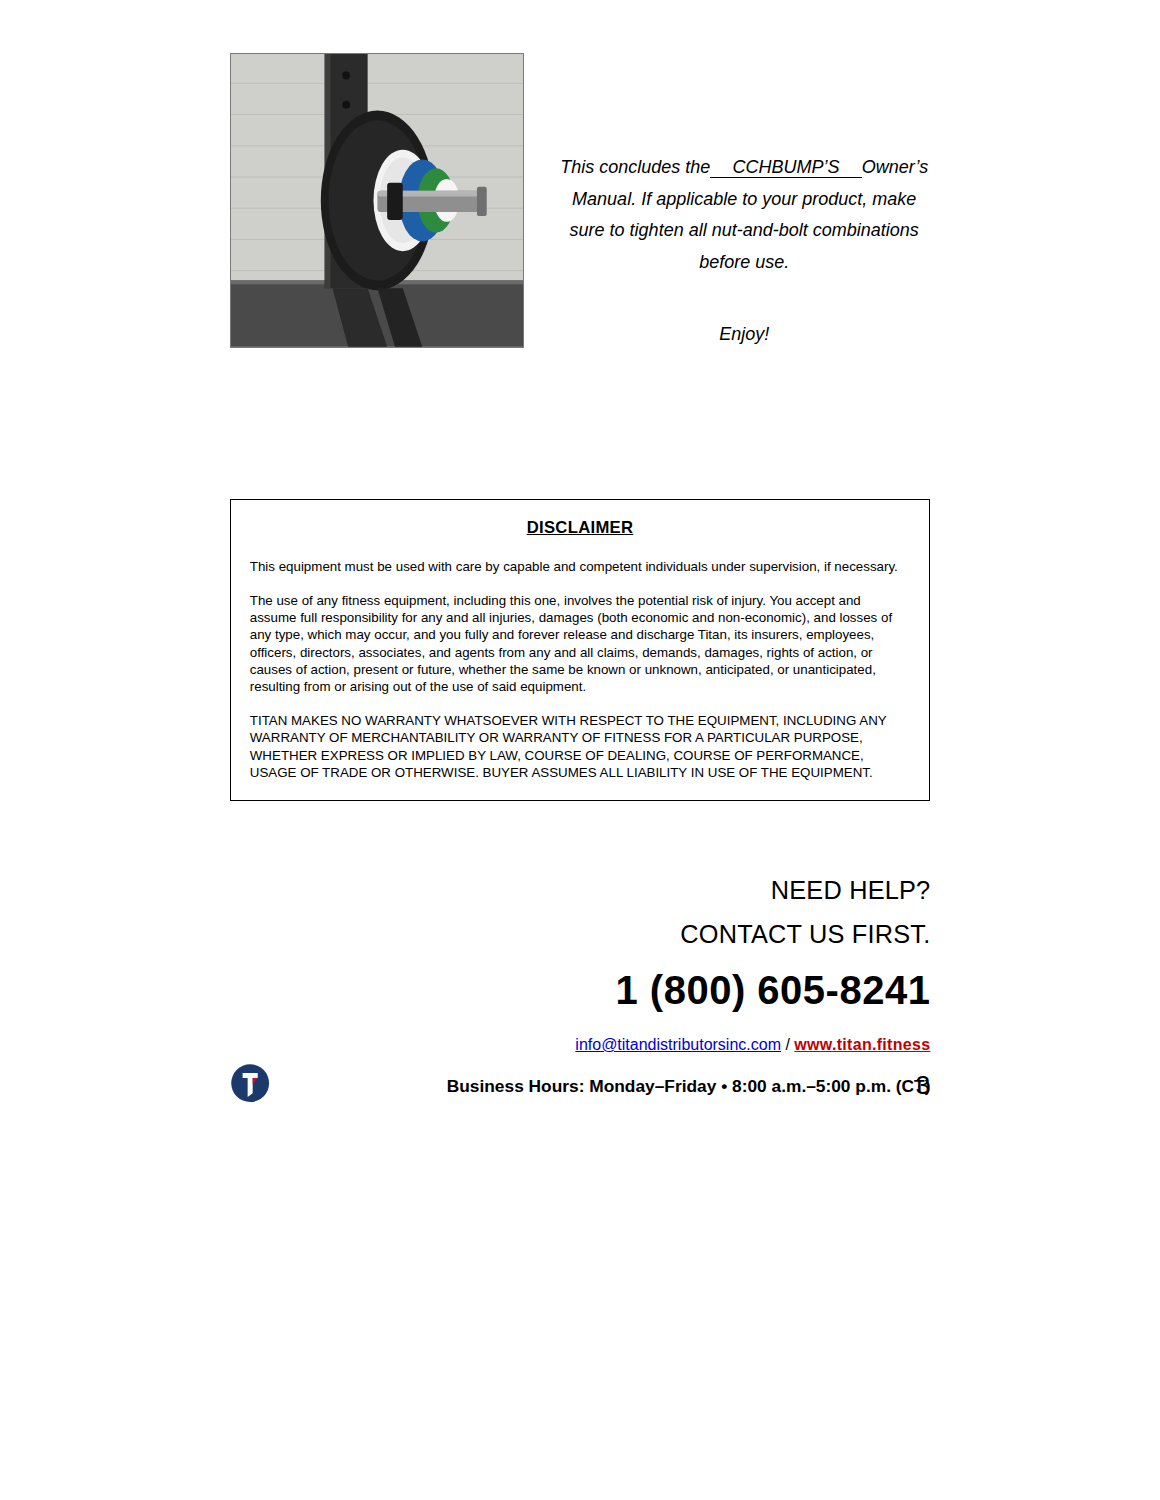This concludes the CCHBUMP’S Owner’s Manual. If applicable to your product, make sure to tighten all nut-and-bolt combinations before use.
Enjoy!
DISCLAIMER
This equipment must be used with care by capable and competent individuals under supervision, if necessary.
The use of any fitness equipment, including this one, involves the potential risk of injury. You accept and assume full responsibility for any and all injuries, damages (both economic and non-economic), and losses of any type, which may occur, and you fully and forever release and discharge Titan, its insurers, employees, officers, directors, associates, and agents from any and all claims, demands, damages, rights of action, or causes of action, present or future, whether the same be known or unknown, anticipated, or unanticipated, resulting from or arising out of the use of said equipment.
Titan makes no warranty whatsoever with respect to the equipment, including any warranty of merchantability or warranty of fitness for a particular purpose, whether express or implied by law, course of dealing, course of performance, usage of trade or otherwise. Buyer assumes all liability in use of the equipment.
NEED HELP?
CONTACT US FIRST.
1 (800) 605-8241
info@titandistributorsinc.com / www.titan.fitness
Business Hours: Monday–Friday • 8:00 a.m.–5:00 p.m. (CT)
3